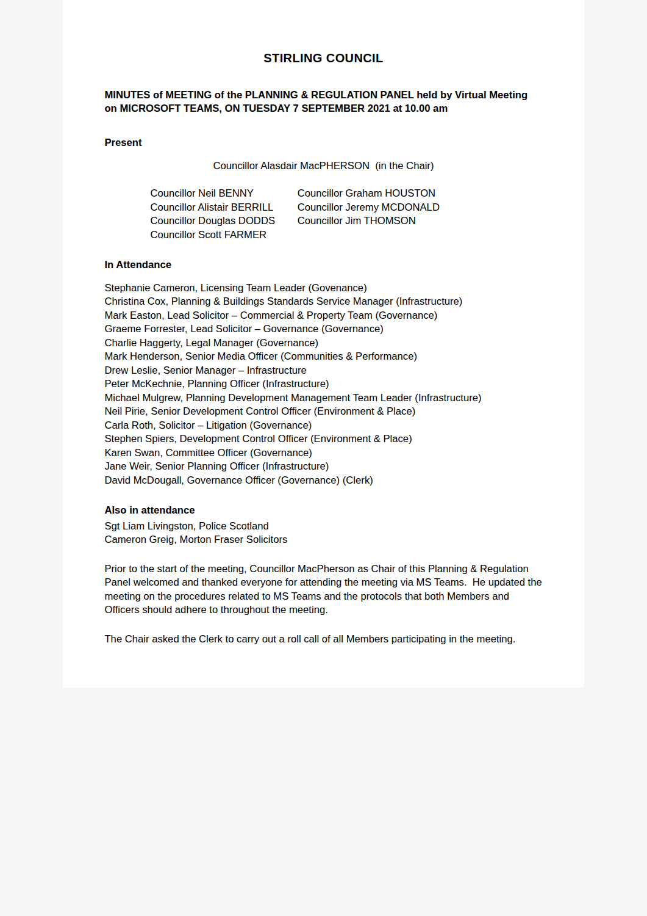STIRLING COUNCIL
MINUTES of MEETING of the PLANNING & REGULATION PANEL held by Virtual Meeting on MICROSOFT TEAMS, ON TUESDAY 7 SEPTEMBER 2021 at 10.00 am
Present
Councillor Alasdair MacPHERSON (in the Chair)
| Councillor Neil BENNY | Councillor Graham HOUSTON |
| Councillor Alistair BERRILL | Councillor Jeremy MCDONALD |
| Councillor Douglas DODDS | Councillor Jim THOMSON |
| Councillor Scott FARMER | |
In Attendance
Stephanie Cameron, Licensing Team Leader (Govenance)
Christina Cox, Planning & Buildings Standards Service Manager (Infrastructure)
Mark Easton, Lead Solicitor – Commercial & Property Team (Governance)
Graeme Forrester, Lead Solicitor – Governance (Governance)
Charlie Haggerty, Legal Manager (Governance)
Mark Henderson, Senior Media Officer (Communities & Performance)
Drew Leslie, Senior Manager – Infrastructure
Peter McKechnie, Planning Officer (Infrastructure)
Michael Mulgrew, Planning Development Management Team Leader (Infrastructure)
Neil Pirie, Senior Development Control Officer (Environment & Place)
Carla Roth, Solicitor – Litigation (Governance)
Stephen Spiers, Development Control Officer (Environment & Place)
Karen Swan, Committee Officer (Governance)
Jane Weir, Senior Planning Officer (Infrastructure)
David McDougall, Governance Officer (Governance) (Clerk)
Also in attendance
Sgt Liam Livingston, Police Scotland
Cameron Greig, Morton Fraser Solicitors
Prior to the start of the meeting, Councillor MacPherson as Chair of this Planning & Regulation Panel welcomed and thanked everyone for attending the meeting via MS Teams. He updated the meeting on the procedures related to MS Teams and the protocols that both Members and Officers should adhere to throughout the meeting.
The Chair asked the Clerk to carry out a roll call of all Members participating in the meeting.